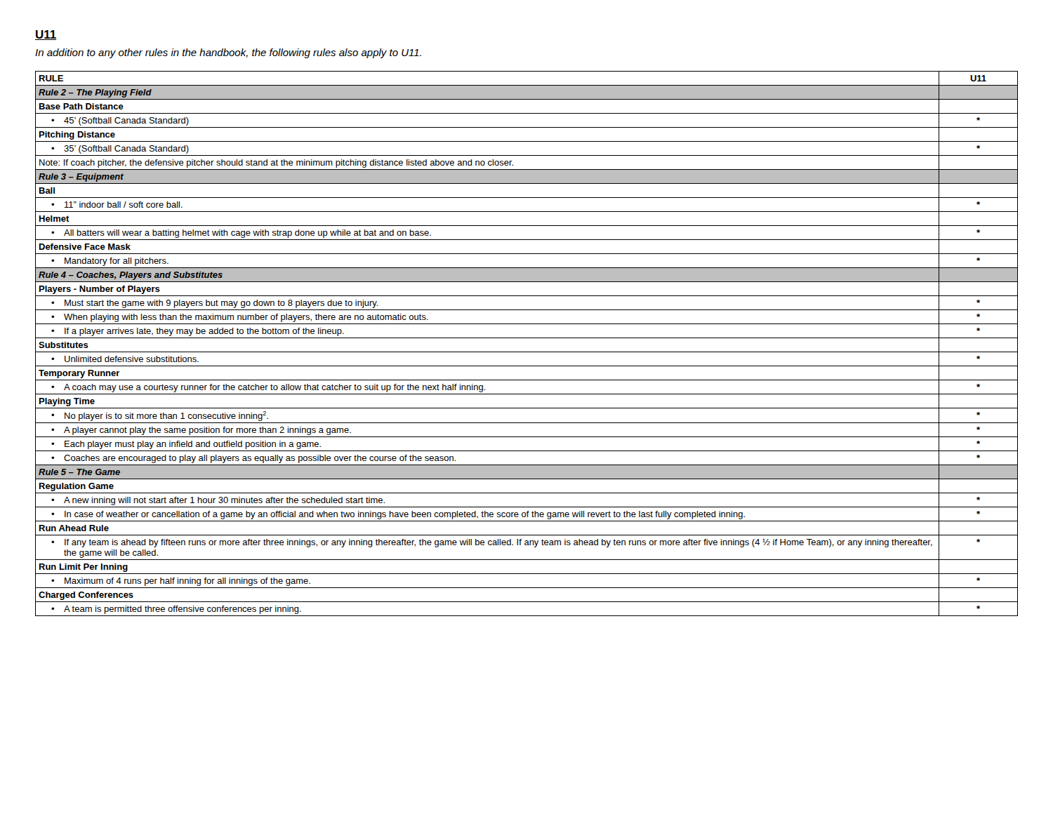U11
In addition to any other rules in the handbook, the following rules also apply to U11.
| RULE | U11 |
| Rule 2 – The Playing Field | |
| Base Path Distance | |
| 45’ (Softball Canada Standard) | * |
| Pitching Distance | |
| 35’ (Softball Canada Standard) | * |
| Note: If coach pitcher, the defensive pitcher should stand at the minimum pitching distance listed above and no closer. | |
| Rule 3 – Equipment | |
| Ball | |
| 11” indoor ball / soft core ball. | * |
| Helmet | |
| All batters will wear a batting helmet with cage with strap done up while at bat and on base. | * |
| Defensive Face Mask | |
| Mandatory for all pitchers. | * |
| Rule 4 – Coaches, Players and Substitutes | |
| Players - Number of Players | |
| Must start the game with 9 players but may go down to 8 players due to injury. | * |
| When playing with less than the maximum number of players, there are no automatic outs. | * |
| If a player arrives late, they may be added to the bottom of the lineup. | * |
| Substitutes | |
| Unlimited defensive substitutions. | * |
| Temporary Runner | |
| A coach may use a courtesy runner for the catcher to allow that catcher to suit up for the next half inning. | * |
| Playing Time | |
| No player is to sit more than 1 consecutive inning 2 . | * |
| A player cannot play the same position for more than 2 innings a game. | * |
| Each player must play an infield and outfield position in a game. | * |
| Coaches are encouraged to play all players as equally as possible over the course of the season. | * |
| Rule 5 – The Game | |
| Regulation Game | |
| A new inning will not start after 1 hour 30 minutes after the scheduled start time. | * |
| In case of weather or cancellation of a game by an official and when two innings have been completed, the score of the game will revert to the last fully completed inning. | * |
| Run Ahead Rule | |
| If any team is ahead by fifteen runs or more after three innings, or any inning thereafter, the game will be called. If any team is ahead by ten runs or more after five innings (4 ½ if Home Team), or any inning thereafter, the game will be called. | * |
| Run Limit Per Inning | |
| Maximum of 4 runs per half inning for all innings of the game. | * |
| Charged Conferences | |
| A team is permitted three offensive conferences per inning. | * |